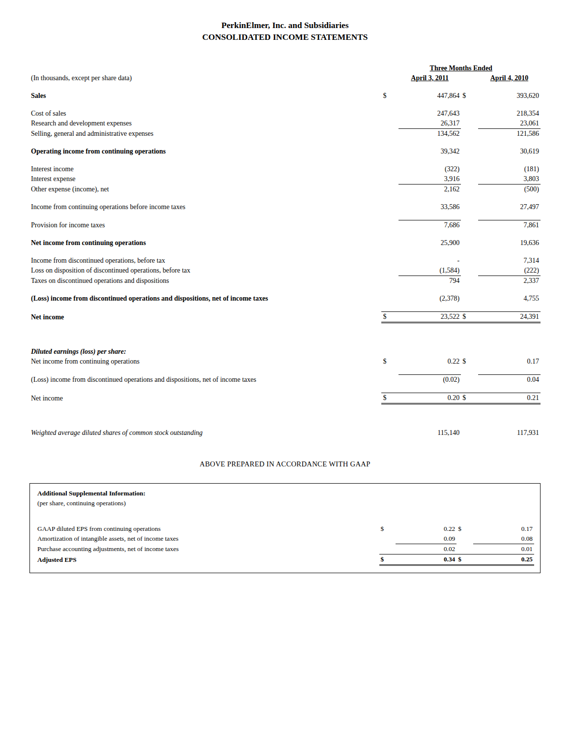PerkinElmer, Inc. and Subsidiaries
CONSOLIDATED INCOME STATEMENTS
| | | Three Months Ended |
| (In thousands, except per share data) | | | April 3, 2011 | | April 4, 2010 |
| Sales | | $ | 447,864 | $ | 393,620 |
| Cost of sales | | | 247,643 | | 218,354 |
| Research and development expenses | | | 26,317 | | 23,061 |
| Selling, general and administrative expenses | | | 134,562 | | 121,586 |
| Operating income from continuing operations | | | 39,342 | | 30,619 |
| Interest income | | | (322) | | (181) |
| Interest expense | | | 3,916 | | 3,803 |
| Other expense (income), net | | | 2,162 | | (500) |
| Income from continuing operations before income taxes | | | 33,586 | | 27,497 |
| Provision for income taxes | | | 7,686 | | 7,861 |
| Net income from continuing operations | | | 25,900 | | 19,636 |
| Income from discontinued operations, before tax | | | - | | 7,314 |
| Loss on disposition of discontinued operations, before tax | | | (1,584) | | (222) |
| Taxes on discontinued operations and dispositions | | | 794 | | 2,337 |
| (Loss) income from discontinued operations and dispositions, net of income taxes | | | (2,378) | | 4,755 |
| Net income | | $ | 23,522 | $ | 24,391 |
| Diluted earnings (loss) per share: | | | | | |
| Net income from continuing operations | | $ | 0.22 | $ | 0.17 |
| (Loss) income from discontinued operations and dispositions, net of income taxes | | | (0.02) | | 0.04 |
| Net income | | $ | 0.20 | $ | 0.21 |
| Weighted average diluted shares of common stock outstanding | | | 115,140 | | 117,931 |
ABOVE PREPARED IN ACCORDANCE WITH GAAP
| Additional Supplemental Information: | | | | | |
| (per share, continuing operations) | | | | | |
| GAAP diluted EPS from continuing operations | | $ | 0.22 | $ | 0.17 |
| Amortization of intangible assets, net of income taxes | | | 0.09 | | 0.08 |
| Purchase accounting adjustments, net of income taxes | | | 0.02 | | 0.01 |
| Adjusted EPS | | $ | 0.34 | $ | 0.25 |